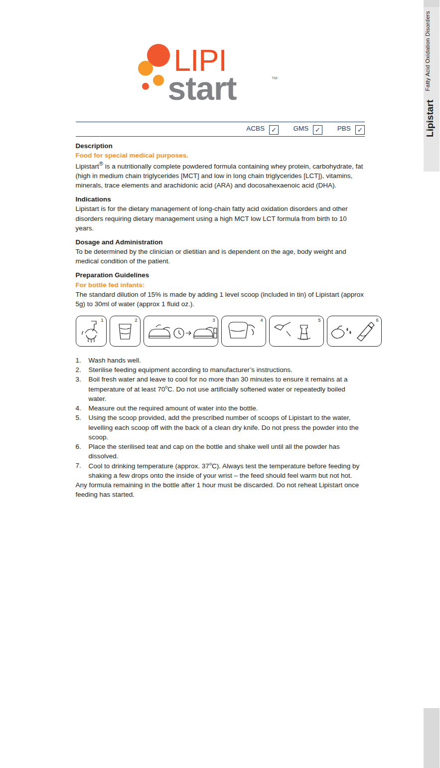Fatty Acid Oxidation Disorders
Lipistart
LIPI start ™
ACBS ✓ GMS ✓ PBS ✓
Description
Food for special medical purposes.
Lipistart® is a nutritionally complete powdered formula containing whey protein, carbohydrate, fat (high in medium chain triglycerides [MCT] and low in long chain triglycerides [LCT]), vitamins, minerals, trace elements and arachidonic acid (ARA) and docosahexaenoic acid (DHA).
Indications
Lipistart is for the dietary management of long-chain fatty acid oxidation disorders and other disorders requiring dietary management using a high MCT low LCT formula from birth to 10 years.
Dosage and Administration
To be determined by the clinician or dietitian and is dependent on the age, body weight and medical condition of the patient.
Preparation Guidelines
For bottle fed infants:
The standard dilution of 15% is made by adding 1 level scoop (included in tin) of Lipistart (approx 5g) to 30ml of water (approx 1 fluid oz.).
1
2
3
4
5
6
Wash hands well.
Sterilise feeding equipment according to manufacturer’s instructions.
Boil fresh water and leave to cool for no more than 30 minutes to ensure it remains at a temperature of at least 70oC. Do not use artificially softened water or repeatedly boiled water.
Measure out the required amount of water into the bottle.
Using the scoop provided, add the prescribed number of scoops of Lipistart to the water, levelling each scoop off with the back of a clean dry knife. Do not press the powder into the scoop.
Place the sterilised teat and cap on the bottle and shake well until all the powder has dissolved.
Cool to drinking temperature (approx. 37oC). Always test the temperature before feeding by shaking a few drops onto the inside of your wrist – the feed should feel warm but not hot.
Any formula remaining in the bottle after 1 hour must be discarded. Do not reheat Lipistart once feeding has started.